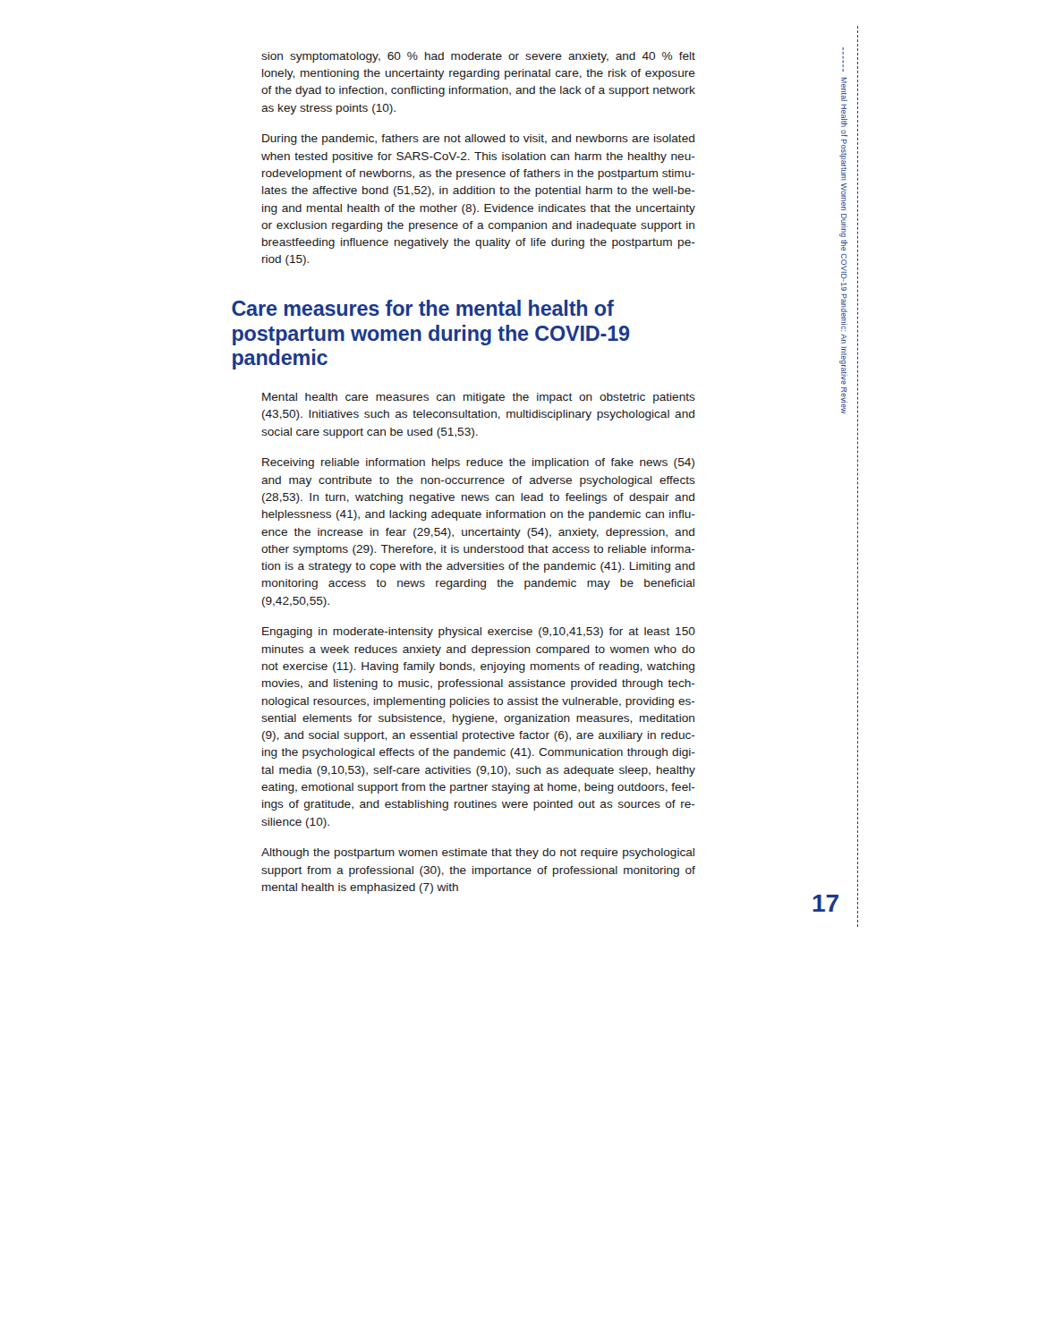Mental Health of Postpartum Women During the COVID-19 Pandemic: An Integrative Review
sion symptomatology, 60 % had moderate or severe anxiety, and 40 % felt lonely, mentioning the uncertainty regarding perinatal care, the risk of exposure of the dyad to infection, conflicting information, and the lack of a support network as key stress points (10).
During the pandemic, fathers are not allowed to visit, and newborns are isolated when tested positive for SARS-CoV-2. This isolation can harm the healthy neurodevelopment of newborns, as the presence of fathers in the postpartum stimulates the affective bond (51,52), in addition to the potential harm to the well-being and mental health of the mother (8). Evidence indicates that the uncertainty or exclusion regarding the presence of a companion and inadequate support in breastfeeding influence negatively the quality of life during the postpartum period (15).
Care measures for the mental health of postpartum women during the COVID-19 pandemic
Mental health care measures can mitigate the impact on obstetric patients (43,50). Initiatives such as teleconsultation, multidisciplinary psychological and social care support can be used (51,53).
Receiving reliable information helps reduce the implication of fake news (54) and may contribute to the non-occurrence of adverse psychological effects (28,53). In turn, watching negative news can lead to feelings of despair and helplessness (41), and lacking adequate information on the pandemic can influence the increase in fear (29,54), uncertainty (54), anxiety, depression, and other symptoms (29). Therefore, it is understood that access to reliable information is a strategy to cope with the adversities of the pandemic (41). Limiting and monitoring access to news regarding the pandemic may be beneficial (9,42,50,55).
Engaging in moderate-intensity physical exercise (9,10,41,53) for at least 150 minutes a week reduces anxiety and depression compared to women who do not exercise (11). Having family bonds, enjoying moments of reading, watching movies, and listening to music, professional assistance provided through technological resources, implementing policies to assist the vulnerable, providing essential elements for subsistence, hygiene, organization measures, meditation (9), and social support, an essential protective factor (6), are auxiliary in reducing the psychological effects of the pandemic (41). Communication through digital media (9,10,53), self-care activities (9,10), such as adequate sleep, healthy eating, emotional support from the partner staying at home, being outdoors, feelings of gratitude, and establishing routines were pointed out as sources of resilience (10).
Although the postpartum women estimate that they do not require psychological support from a professional (30), the importance of professional monitoring of mental health is emphasized (7) with
17